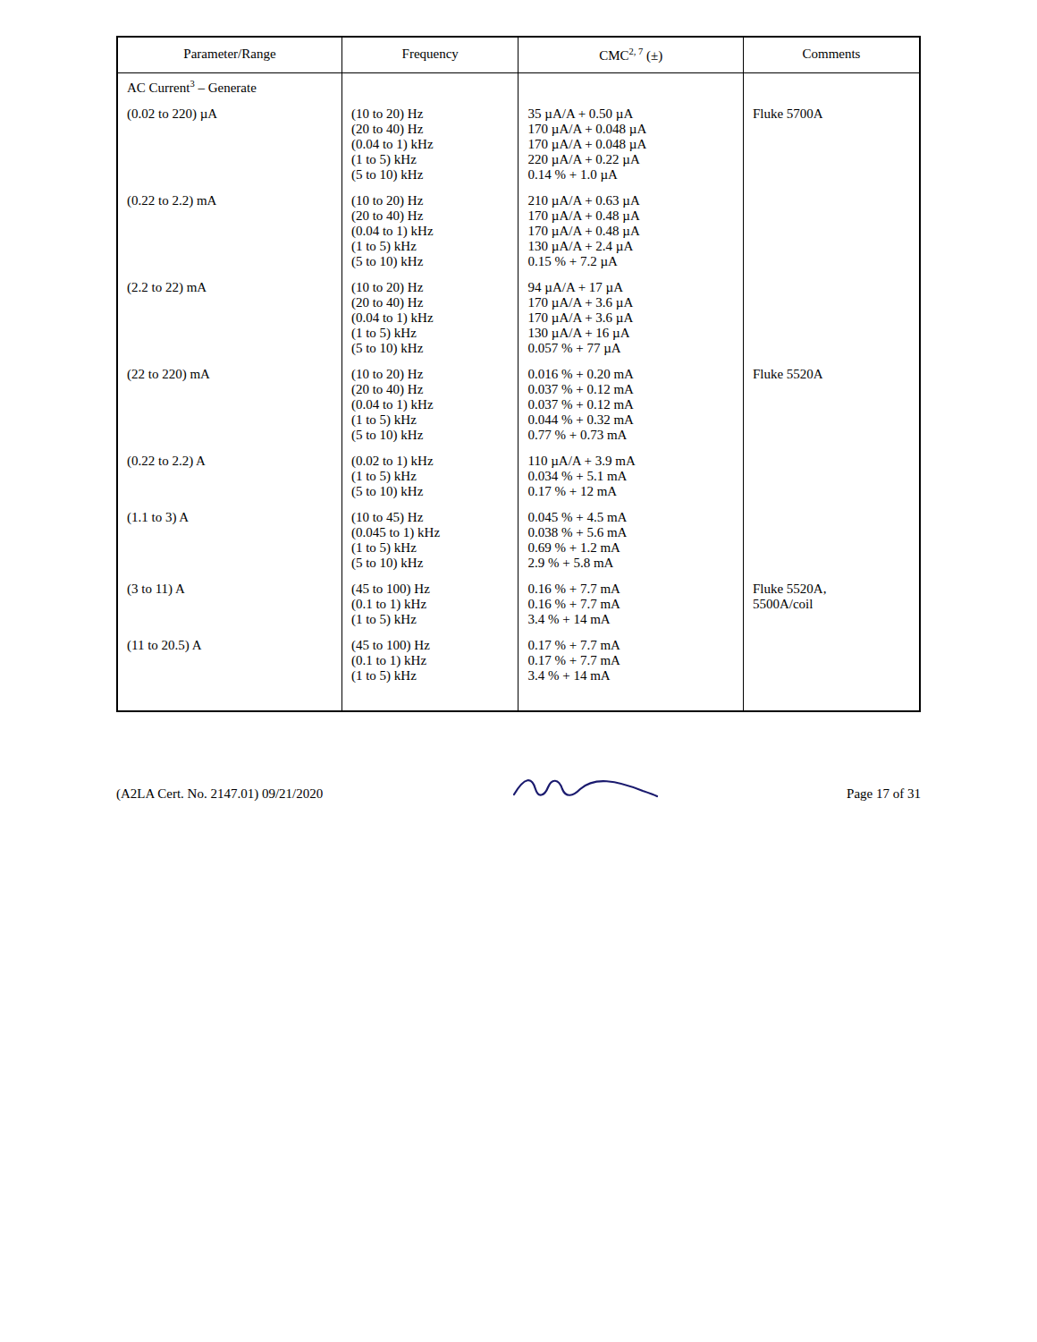| Parameter/Range | Frequency | CMC 2, 7 (±) | Comments |
| --- | --- | --- | --- |
| AC Current 3 – Generate | | | |
| (0.02 to 220) µA | (10 to 20) Hz (20 to 40) Hz (0.04 to 1) kHz (1 to 5) kHz (5 to 10) kHz | 35 µA/A + 0.50 µA 170 µA/A + 0.048 µA 170 µA/A + 0.048 µA 220 µA/A + 0.22 µA 0.14 % + 1.0 µA | Fluke 5700A |
| (0.22 to 2.2) mA | (10 to 20) Hz (20 to 40) Hz (0.04 to 1) kHz (1 to 5) kHz (5 to 10) kHz | 210 µA/A + 0.63 µA 170 µA/A + 0.48 µA 170 µA/A + 0.48 µA 130 µA/A + 2.4 µA 0.15 % + 7.2 µA | |
| (2.2 to 22) mA | (10 to 20) Hz (20 to 40) Hz (0.04 to 1) kHz (1 to 5) kHz (5 to 10) kHz | 94 µA/A + 17 µA 170 µA/A + 3.6 µA 170 µA/A + 3.6 µA 130 µA/A + 16 µA 0.057 % + 77 µA | |
| (22 to 220) mA | (10 to 20) Hz (20 to 40) Hz (0.04 to 1) kHz (1 to 5) kHz (5 to 10) kHz | 0.016 % + 0.20 mA 0.037 % + 0.12 mA 0.037 % + 0.12 mA 0.044 % + 0.32 mA 0.77 % + 0.73 mA | Fluke 5520A |
| (0.22 to 2.2) A | (0.02 to 1) kHz (1 to 5) kHz (5 to 10) kHz | 110 µA/A + 3.9 mA 0.034 % + 5.1 mA 0.17 % + 12 mA | |
| (1.1 to 3) A | (10 to 45) Hz (0.045 to 1) kHz (1 to 5) kHz (5 to 10) kHz | 0.045 % + 4.5 mA 0.038 % + 5.6 mA 0.69 % + 1.2 mA 2.9 % + 5.8 mA | |
| (3 to 11) A | (45 to 100) Hz (0.1 to 1) kHz (1 to 5) kHz | 0.16 % + 7.7 mA 0.16 % + 7.7 mA 3.4 % + 14 mA | Fluke 5520A, 5500A/coil |
| (11 to 20.5) A | (45 to 100) Hz (0.1 to 1) kHz (1 to 5) kHz | 0.17 % + 7.7 mA 0.17 % + 7.7 mA 3.4 % + 14 mA | |
(A2LA Cert. No. 2147.01) 09/21/2020
Page 17 of 31